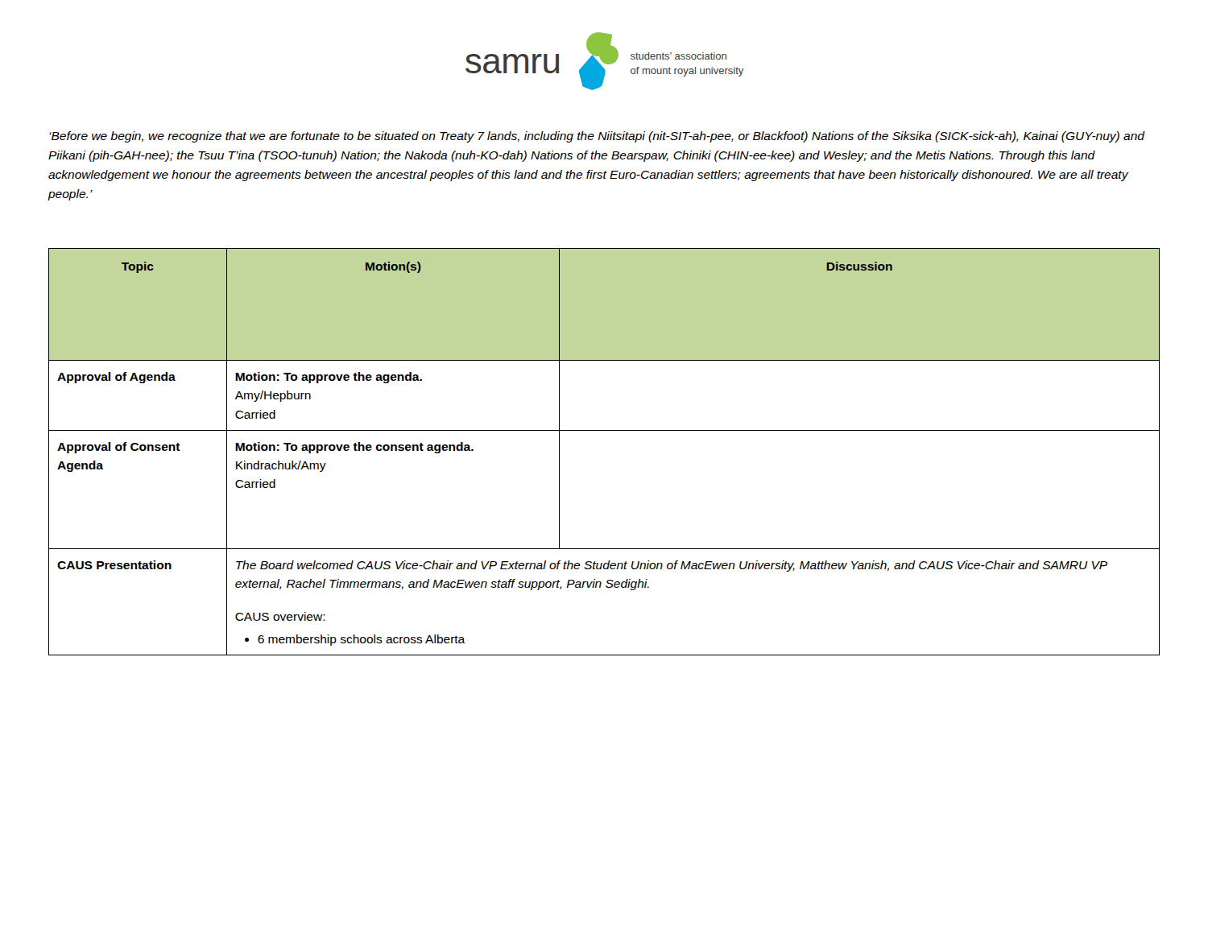samru students’ association
of mount royal university
‘Before we begin, we recognize that we are fortunate to be situated on Treaty 7 lands, including the Niitsitapi (nit-SIT-ah-pee, or Blackfoot) Nations of the Siksika (SICK-sick-ah), Kainai (GUY-nuy) and Piikani (pih-GAH-nee); the Tsuu T’ina (TSOO-tunuh) Nation; the Nakoda (nuh-KO-dah) Nations of the Bearspaw, Chiniki (CHIN-ee-kee) and Wesley; and the Metis Nations. Through this land acknowledgement we honour the agreements between the ancestral peoples of this land and the first Euro-Canadian settlers; agreements that have been historically dishonoured. We are all treaty people.’
| Topic | Motion(s) | Discussion |
| --- | --- | --- |
| Approval of Agenda | Motion: To approve the agenda. Amy/Hepburn Carried | |
| Approval of Consent Agenda | Motion: To approve the consent agenda. Kindrachuk/Amy Carried | |
| CAUS Presentation | The Board welcomed CAUS Vice-Chair and VP External of the Student Union of MacEwen University, Matthew Yanish, and CAUS Vice-Chair and SAMRU VP external, Rachel Timmermans, and MacEwen staff support, Parvin Sedighi. CAUS overview: 6 membership schools across Alberta |